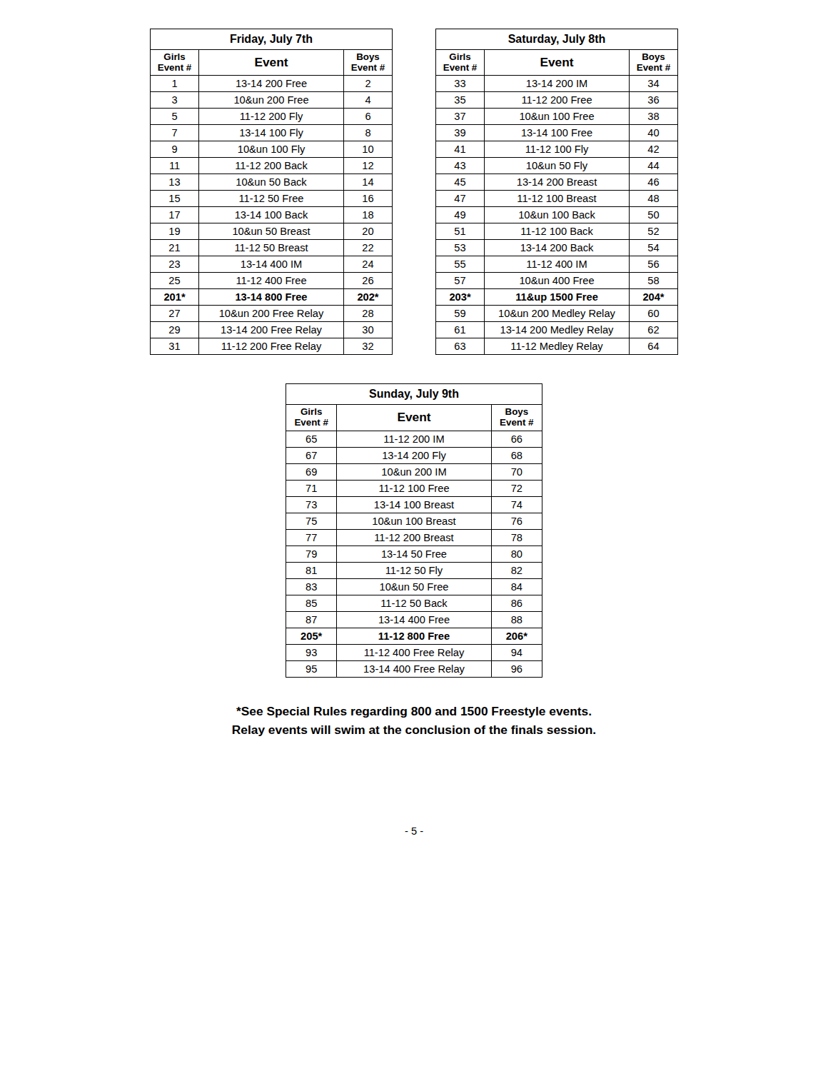Friday, July 7th
| Girls Event # | Event | Boys Event # |
| --- | --- | --- |
| 1 | 13-14 200 Free | 2 |
| 3 | 10&un 200 Free | 4 |
| 5 | 11-12 200 Fly | 6 |
| 7 | 13-14 100 Fly | 8 |
| 9 | 10&un 100 Fly | 10 |
| 11 | 11-12 200 Back | 12 |
| 13 | 10&un 50 Back | 14 |
| 15 | 11-12 50 Free | 16 |
| 17 | 13-14 100 Back | 18 |
| 19 | 10&un 50 Breast | 20 |
| 21 | 11-12 50 Breast | 22 |
| 23 | 13-14 400 IM | 24 |
| 25 | 11-12 400 Free | 26 |
| 201* | 13-14 800 Free | 202* |
| 27 | 10&un 200 Free Relay | 28 |
| 29 | 13-14 200 Free Relay | 30 |
| 31 | 11-12 200 Free Relay | 32 |
Saturday, July 8th
| Girls Event # | Event | Boys Event # |
| --- | --- | --- |
| 33 | 13-14 200 IM | 34 |
| 35 | 11-12 200 Free | 36 |
| 37 | 10&un 100 Free | 38 |
| 39 | 13-14 100 Free | 40 |
| 41 | 11-12 100 Fly | 42 |
| 43 | 10&un 50 Fly | 44 |
| 45 | 13-14 200 Breast | 46 |
| 47 | 11-12 100 Breast | 48 |
| 49 | 10&un 100 Back | 50 |
| 51 | 11-12 100 Back | 52 |
| 53 | 13-14 200 Back | 54 |
| 55 | 11-12 400 IM | 56 |
| 57 | 10&un 400 Free | 58 |
| 203* | 11&up 1500 Free | 204* |
| 59 | 10&un 200 Medley Relay | 60 |
| 61 | 13-14 200 Medley Relay | 62 |
| 63 | 11-12 Medley Relay | 64 |
Sunday, July 9th
| Girls Event # | Event | Boys Event # |
| --- | --- | --- |
| 65 | 11-12 200 IM | 66 |
| 67 | 13-14 200 Fly | 68 |
| 69 | 10&un 200 IM | 70 |
| 71 | 11-12 100 Free | 72 |
| 73 | 13-14 100 Breast | 74 |
| 75 | 10&un 100 Breast | 76 |
| 77 | 11-12 200 Breast | 78 |
| 79 | 13-14 50 Free | 80 |
| 81 | 11-12 50 Fly | 82 |
| 83 | 10&un 50 Free | 84 |
| 85 | 11-12 50 Back | 86 |
| 87 | 13-14 400 Free | 88 |
| 205* | 11-12 800 Free | 206* |
| 93 | 11-12 400 Free Relay | 94 |
| 95 | 13-14 400 Free Relay | 96 |
*See Special Rules regarding 800 and 1500 Freestyle events.
Relay events will swim at the conclusion of the finals session.
- 5 -